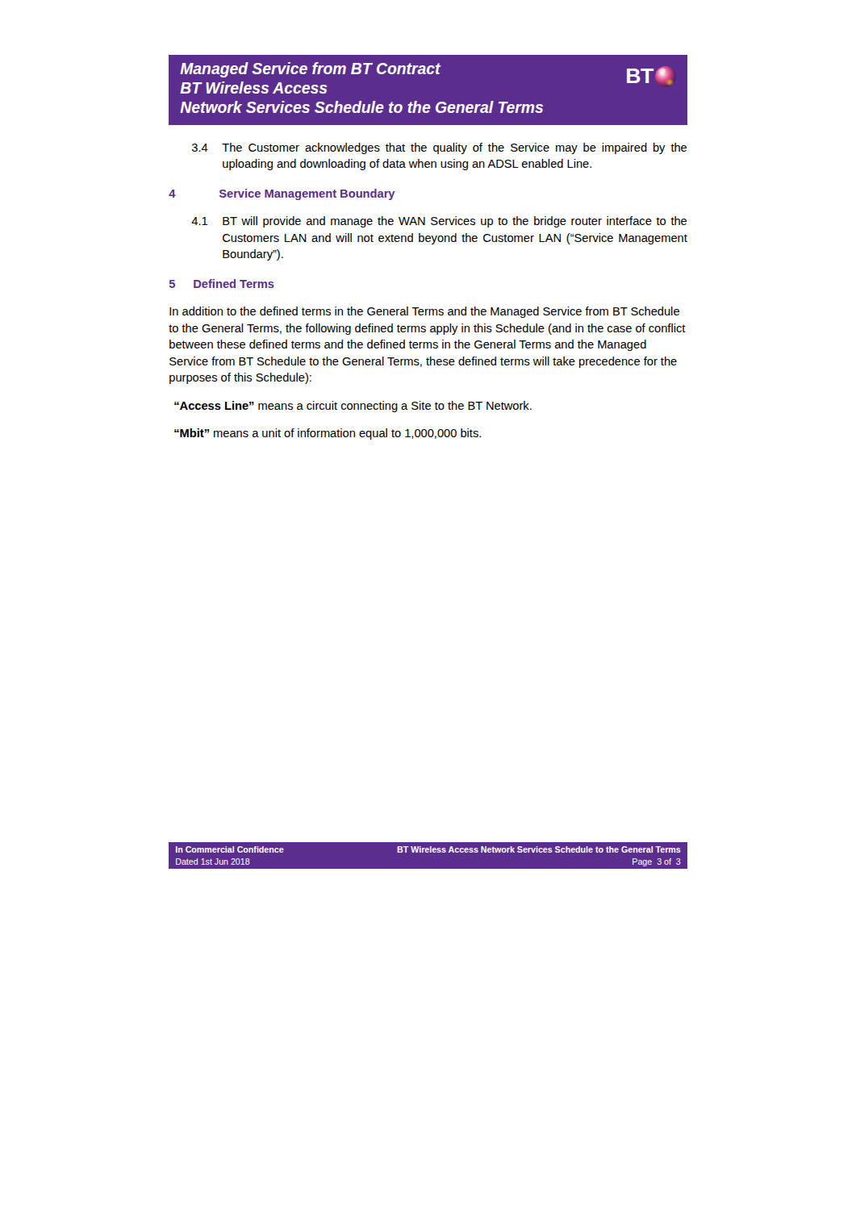Managed Service from BT Contract
BT Wireless Access
Network Services Schedule to the General Terms
BT
3.4
The Customer acknowledges that the quality of the Service may be impaired by the uploading and downloading of data when using an ADSL enabled Line.
4
Service Management Boundary
4.1
BT will provide and manage the WAN Services up to the bridge router interface to the Customers LAN and will not extend beyond the Customer LAN (“Service Management Boundary”).
5
Defined Terms
In addition to the defined terms in the General Terms and the Managed Service from BT Schedule to the General Terms, the following defined terms apply in this Schedule (and in the case of conflict between these defined terms and the defined terms in the General Terms and the Managed Service from BT Schedule to the General Terms, these defined terms will take precedence for the purposes of this Schedule):
“Access Line” means a circuit connecting a Site to the BT Network.
“Mbit” means a unit of information equal to 1,000,000 bits.
In Commercial Confidence
Dated 1st Jun 2018
BT Wireless Access Network Services Schedule to the General Terms
Page 3 of 3